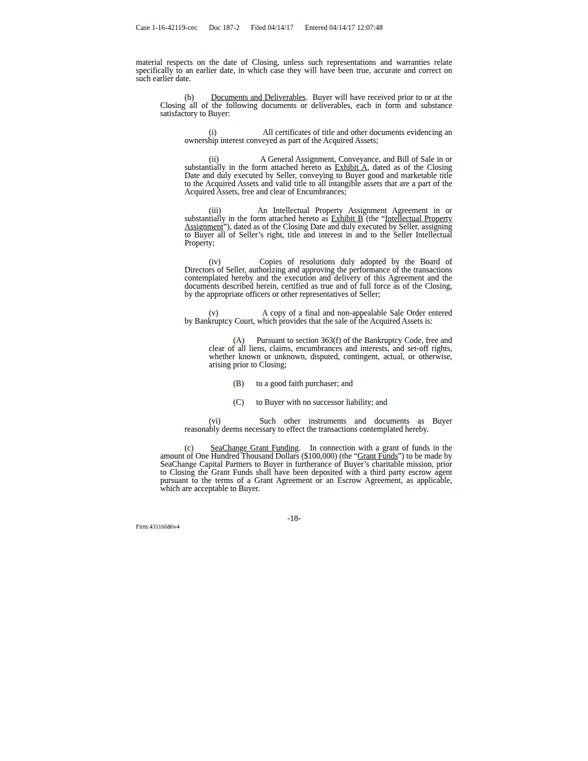Case 1-16-42119-cec Doc 187-2 Filed 04/14/17 Entered 04/14/17 12:07:48
material respects on the date of Closing, unless such representations and warranties relate specifically to an earlier date, in which case they will have been true, accurate and correct on such earlier date.
(b) Documents and Deliverables. Buyer will have received prior to or at the Closing all of the following documents or deliverables, each in form and substance satisfactory to Buyer:
(i) All certificates of title and other documents evidencing an ownership interest conveyed as part of the Acquired Assets;
(ii) A General Assignment, Conveyance, and Bill of Sale in or substantially in the form attached hereto as Exhibit A, dated as of the Closing Date and duly executed by Seller, conveying to Buyer good and marketable title to the Acquired Assets and valid title to all intangible assets that are a part of the Acquired Assets, free and clear of Encumbrances;
(iii) An Intellectual Property Assignment Agreement in or substantially in the form attached hereto as Exhibit B (the “Intellectual Property Assignment”), dated as of the Closing Date and duly executed by Seller, assigning to Buyer all of Seller’s right, title and interest in and to the Seller Intellectual Property;
(iv) Copies of resolutions duly adopted by the Board of Directors of Seller, authorizing and approving the performance of the transactions contemplated hereby and the execution and delivery of this Agreement and the documents described herein, certified as true and of full force as of the Closing, by the appropriate officers or other representatives of Seller;
(v) A copy of a final and non-appealable Sale Order entered by Bankruptcy Court, which provides that the sale of the Acquired Assets is:
(A) Pursuant to section 363(f) of the Bankruptcy Code, free and clear of all liens, claims, encumbrances and interests, and set-off rights, whether known or unknown, disputed, contingent, actual, or otherwise, arising prior to Closing;
(B) to a good faith purchaser; and
(C) to Buyer with no successor liability; and
(vi) Such other instruments and documents as Buyer reasonably deems necessary to effect the transactions contemplated hereby.
(c) SeaChange Grant Funding. In connection with a grant of funds in the amount of One Hundred Thousand Dollars ($100,000) (the “Grant Funds”) to be made by SeaChange Capital Partners to Buyer in furtherance of Buyer’s charitable mission, prior to Closing the Grant Funds shall have been deposited with a third party escrow agent pursuant to the terms of a Grant Agreement or an Escrow Agreement, as applicable, which are acceptable to Buyer.
-18-
Firm:43116686v4